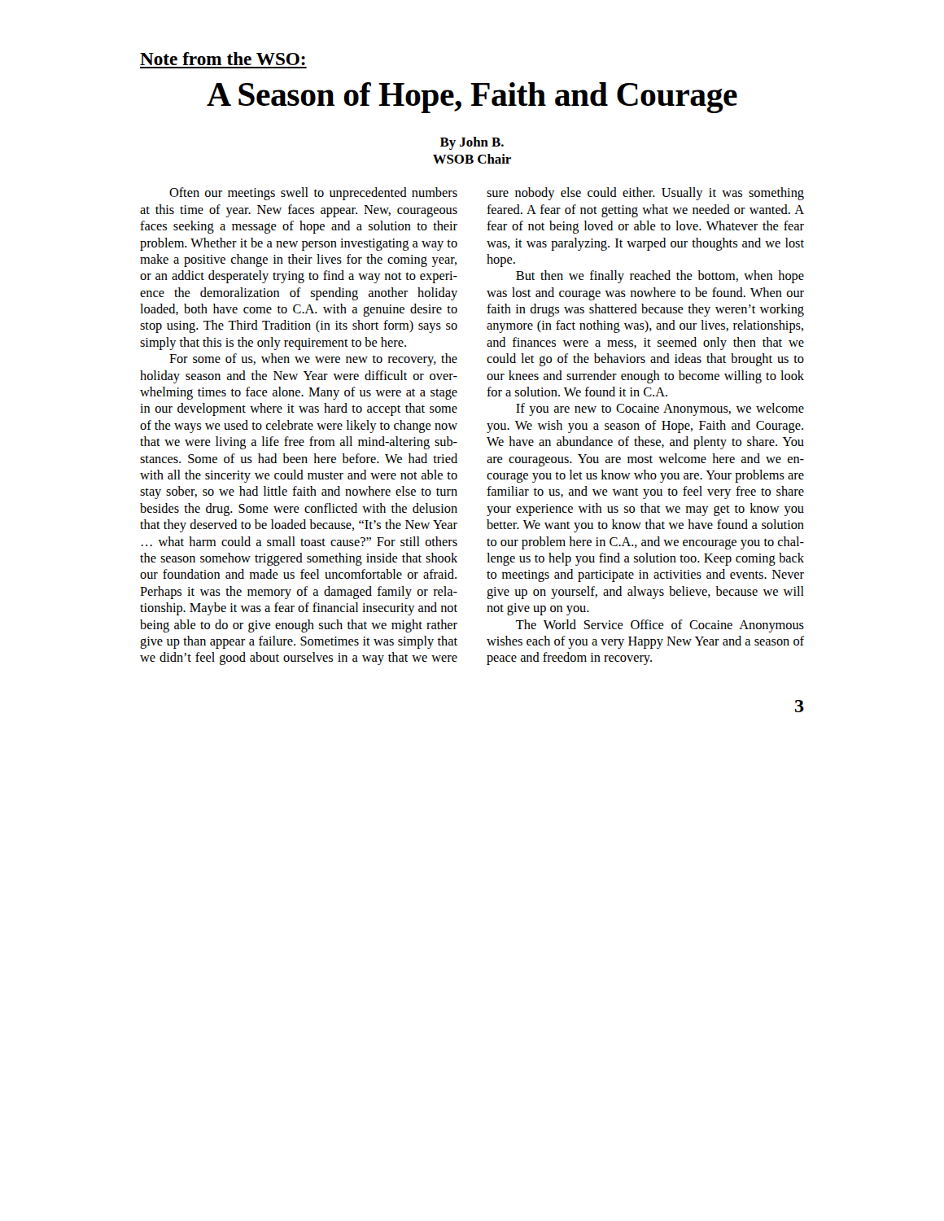Note from the WSO:
A Season of Hope, Faith and Courage
By John B.
WSOB Chair
Often our meetings swell to unprecedented numbers at this time of year. New faces appear. New, courageous faces seeking a message of hope and a solution to their problem. Whether it be a new person investigating a way to make a positive change in their lives for the coming year, or an addict desperately trying to find a way not to experience the demoralization of spending another holiday loaded, both have come to C.A. with a genuine desire to stop using. The Third Tradition (in its short form) says so simply that this is the only requirement to be here.
For some of us, when we were new to recovery, the holiday season and the New Year were difficult or overwhelming times to face alone. Many of us were at a stage in our development where it was hard to accept that some of the ways we used to celebrate were likely to change now that we were living a life free from all mind-altering substances. Some of us had been here before. We had tried with all the sincerity we could muster and were not able to stay sober, so we had little faith and nowhere else to turn besides the drug. Some were conflicted with the delusion that they deserved to be loaded because, “It’s the New Year … what harm could a small toast cause?” For still others the season somehow triggered something inside that shook our foundation and made us feel uncomfortable or afraid. Perhaps it was the memory of a damaged family or relationship. Maybe it was a fear of financial insecurity and not being able to do or give enough such that we might rather give up than appear a failure. Sometimes it was simply that we didn’t feel good about ourselves in a way that we were sure nobody else could either. Usually it was something feared. A fear of not getting what we needed or wanted. A fear of not being loved or able to love. Whatever the fear was, it was paralyzing. It warped our thoughts and we lost hope.
But then we finally reached the bottom, when hope was lost and courage was nowhere to be found. When our faith in drugs was shattered because they weren’t working anymore (in fact nothing was), and our lives, relationships, and finances were a mess, it seemed only then that we could let go of the behaviors and ideas that brought us to our knees and surrender enough to become willing to look for a solution. We found it in C.A.
If you are new to Cocaine Anonymous, we welcome you. We wish you a season of Hope, Faith and Courage. We have an abundance of these, and plenty to share. You are courageous. You are most welcome here and we encourage you to let us know who you are. Your problems are familiar to us, and we want you to feel very free to share your experience with us so that we may get to know you better. We want you to know that we have found a solution to our problem here in C.A., and we encourage you to challenge us to help you find a solution too. Keep coming back to meetings and participate in activities and events. Never give up on yourself, and always believe, because we will not give up on you.
The World Service Office of Cocaine Anonymous wishes each of you a very Happy New Year and a season of peace and freedom in recovery.
3